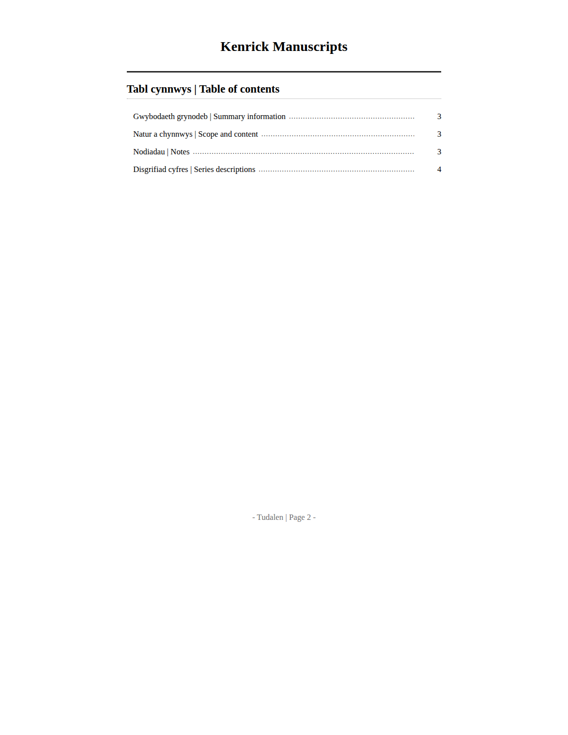Kenrick Manuscripts
Tabl cynnwys | Table of contents
Gwybodaeth grynodeb | Summary information ........................................................................................... 3
Natur a chynnwys | Scope and content .................................................................................................. 3
Nodiadau | Notes ......................................................................................................................... 3
Disgrifiad cyfres | Series descriptions .................................................................................................. 4
- Tudalen | Page 2 -